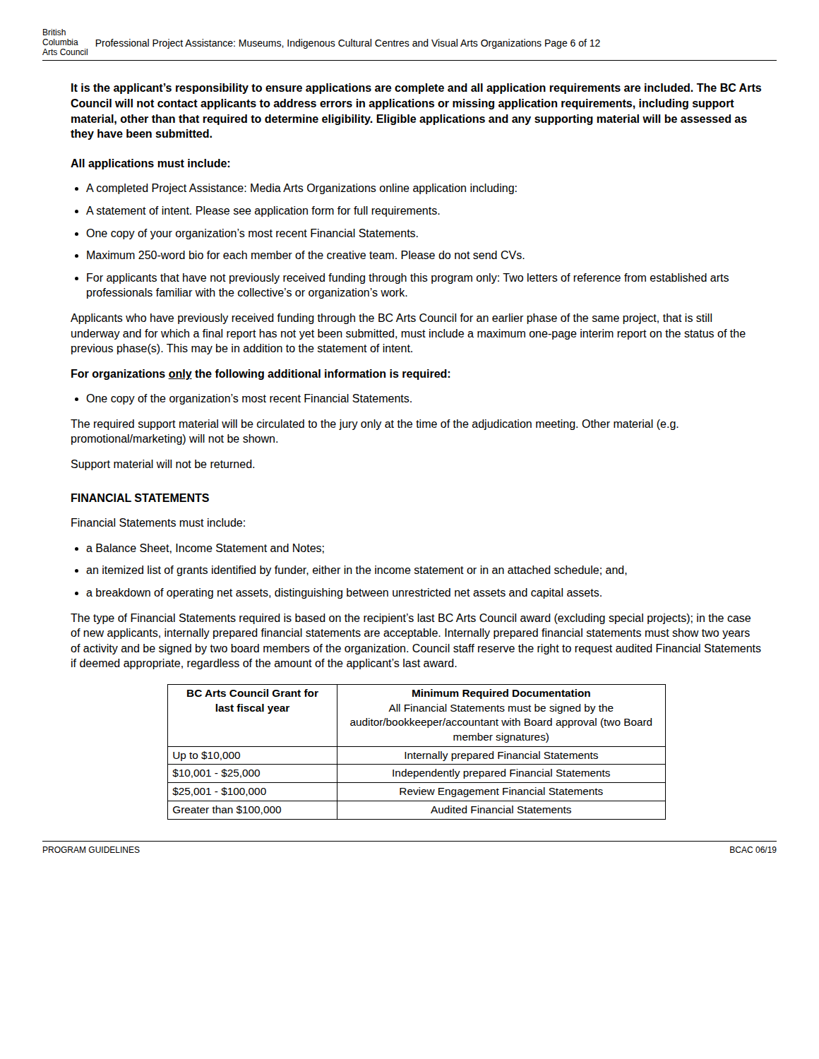British
Columbia
Arts Council
Professional Project Assistance: Museums, Indigenous Cultural Centres and Visual Arts Organizations Page 6 of 12
It is the applicant’s responsibility to ensure applications are complete and all application requirements are included. The BC Arts Council will not contact applicants to address errors in applications or missing application requirements, including support material, other than that required to determine eligibility. Eligible applications and any supporting material will be assessed as they have been submitted.
All applications must include:
A completed Project Assistance: Media Arts Organizations online application including:
A statement of intent. Please see application form for full requirements.
One copy of your organization’s most recent Financial Statements.
Maximum 250-word bio for each member of the creative team. Please do not send CVs.
For applicants that have not previously received funding through this program only: Two letters of reference from established arts professionals familiar with the collective’s or organization’s work.
Applicants who have previously received funding through the BC Arts Council for an earlier phase of the same project, that is still underway and for which a final report has not yet been submitted, must include a maximum one-page interim report on the status of the previous phase(s). This may be in addition to the statement of intent.
For organizations only the following additional information is required:
One copy of the organization’s most recent Financial Statements.
The required support material will be circulated to the jury only at the time of the adjudication meeting. Other material (e.g. promotional/marketing) will not be shown.
Support material will not be returned.
FINANCIAL STATEMENTS
Financial Statements must include:
a Balance Sheet, Income Statement and Notes;
an itemized list of grants identified by funder, either in the income statement or in an attached schedule; and,
a breakdown of operating net assets, distinguishing between unrestricted net assets and capital assets.
The type of Financial Statements required is based on the recipient’s last BC Arts Council award (excluding special projects); in the case of new applicants, internally prepared financial statements are acceptable. Internally prepared financial statements must show two years of activity and be signed by two board members of the organization. Council staff reserve the right to request audited Financial Statements if deemed appropriate, regardless of the amount of the applicant’s last award.
| BC Arts Council Grant for last fiscal year | Minimum Required Documentation All Financial Statements must be signed by the auditor/bookkeeper/accountant with Board approval (two Board member signatures) |
| --- | --- |
| Up to $10,000 | Internally prepared Financial Statements |
| $10,001 - $25,000 | Independently prepared Financial Statements |
| $25,001 - $100,000 | Review Engagement Financial Statements |
| Greater than $100,000 | Audited Financial Statements |
PROGRAM GUIDELINES BCAC 06/19